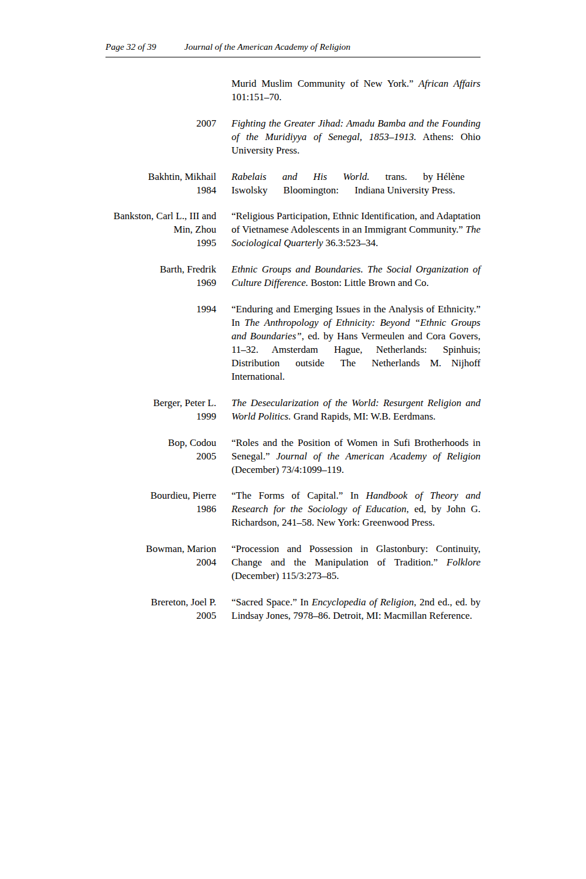Page 32 of 39 Journal of the American Academy of Religion
Murid Muslim Community of New York.” African Affairs 101:151–70.
2007
Fighting the Greater Jihad: Amadu Bamba and the Founding of the Muridiyya of Senegal, 1853–1913. Athens: Ohio University Press.
Bakhtin, Mikhail 1984
Rabelais and His World. trans. by Hélène Iswolsky Bloomington: Indiana University Press.
Bankston, Carl L., III and Min, Zhou 1995
“Religious Participation, Ethnic Identification, and Adaptation of Vietnamese Adolescents in an Immigrant Community.” The Sociological Quarterly 36.3:523–34.
Barth, Fredrik 1969
Ethnic Groups and Boundaries. The Social Organization of Culture Difference. Boston: Little Brown and Co.
1994
“Enduring and Emerging Issues in the Analysis of Ethnicity.” In The Anthropology of Ethnicity: Beyond “Ethnic Groups and Boundaries”, ed. by Hans Vermeulen and Cora Govers, 11–32. Amsterdam Hague, Netherlands: Spinhuis; Distribution outside The Netherlands M. Nijhoff International.
Berger, Peter L. 1999
The Desecularization of the World: Resurgent Religion and World Politics. Grand Rapids, MI: W.B. Eerdmans.
Bop, Codou 2005
“Roles and the Position of Women in Sufi Brotherhoods in Senegal.” Journal of the American Academy of Religion (December) 73/4:1099–119.
Bourdieu, Pierre 1986
“The Forms of Capital.” In Handbook of Theory and Research for the Sociology of Education, ed, by John G. Richardson, 241–58. New York: Greenwood Press.
Bowman, Marion 2004
“Procession and Possession in Glastonbury: Continuity, Change and the Manipulation of Tradition.” Folklore (December) 115/3:273–85.
Brereton, Joel P. 2005
“Sacred Space.” In Encyclopedia of Religion, 2nd ed., ed. by Lindsay Jones, 7978–86. Detroit, MI: Macmillan Reference.